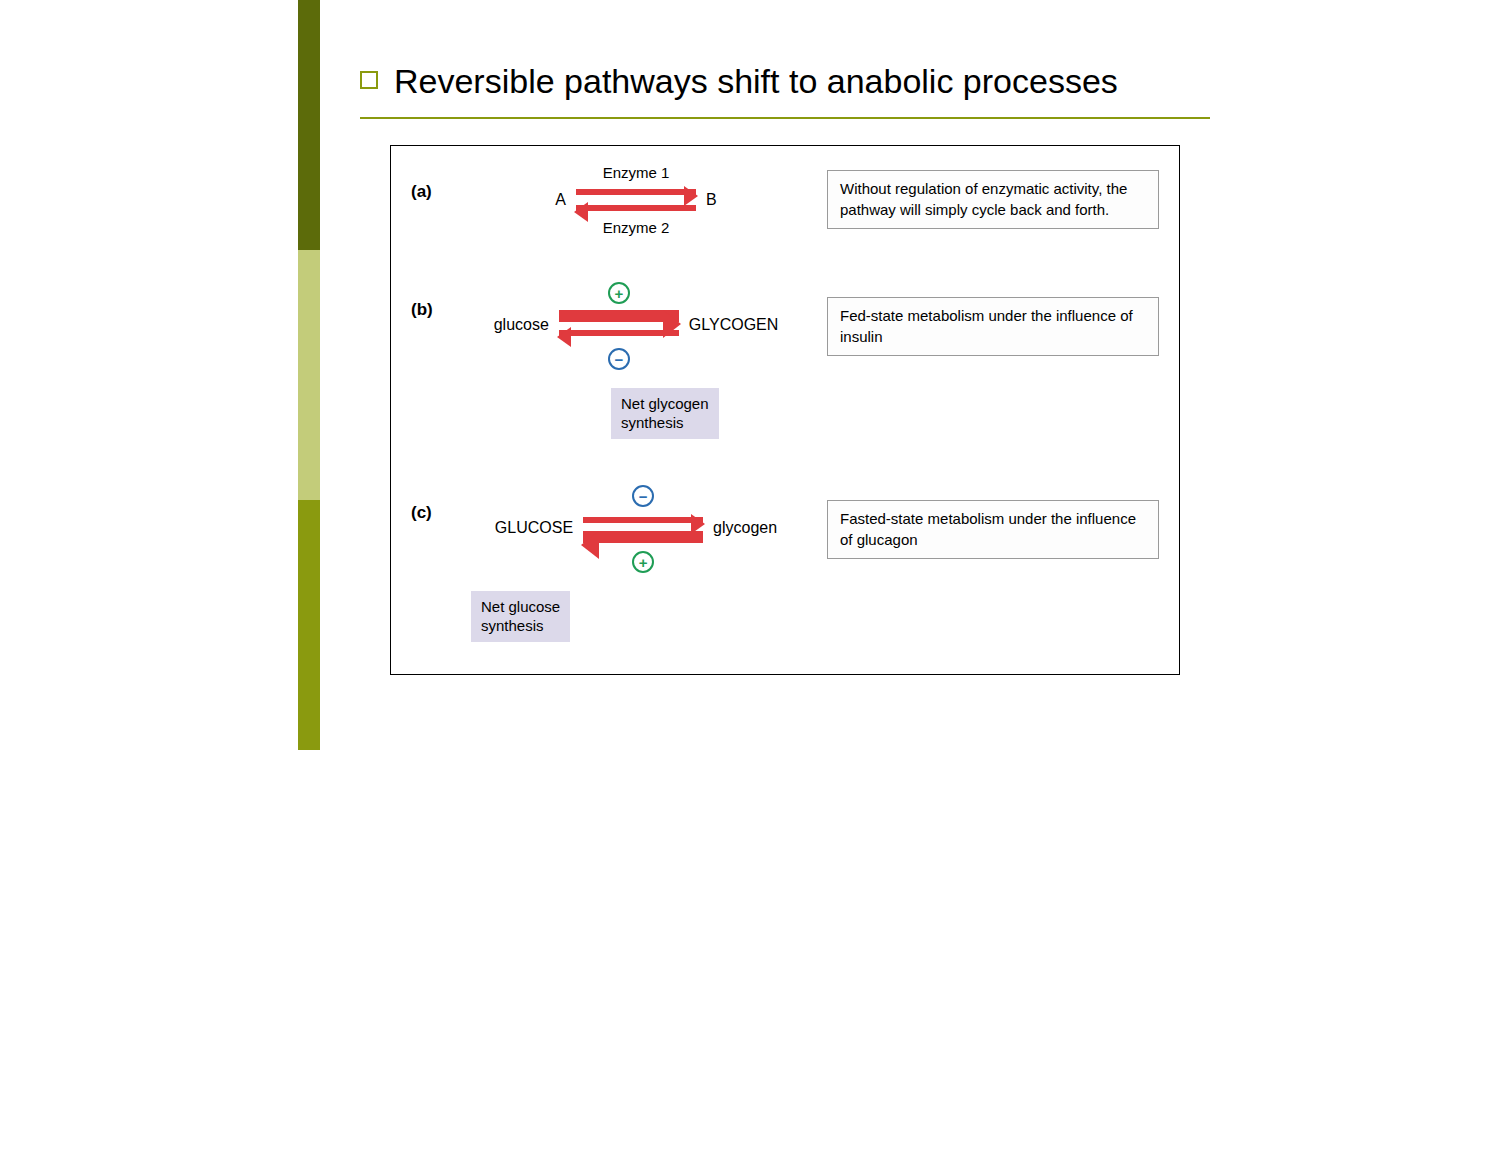Reversible pathways shift to anabolic processes
(a)
Enzyme 1
A B
Enzyme 2
Without regulation of enzymatic activity, the pathway will simply cycle back and forth.
(b)
glucose + − GLYCOGEN
Fed-state metabolism under the influence of insulin
Net glycogen
synthesis
(c)
GLUCOSE − + glycogen
Fasted-state metabolism under the influence of glucagon
Net glucose
synthesis